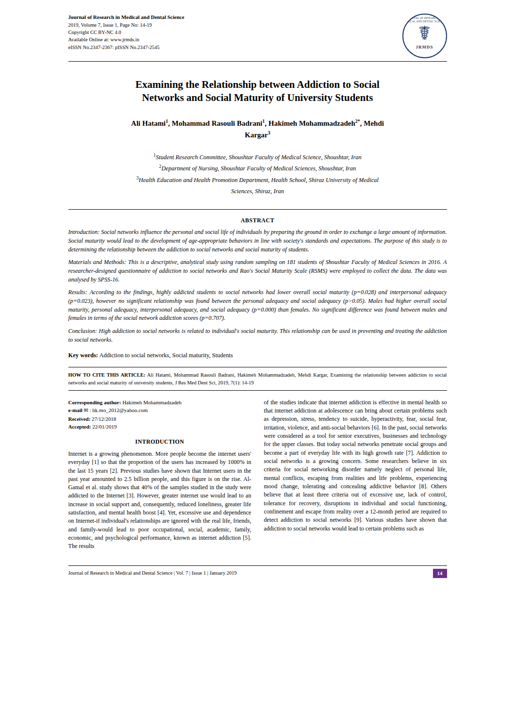Journal of Research in Medical and Dental Science
2019, Volume 7, Issue 1, Page No: 14-19
Copyright CC BY-NC 4.0
Available Online at: www.jrmds.in
eISSN No.2347-2367: pISSN No.2347-2545
JOURNAL OF RESEARCH IN MEDICAL AND DENTAL SCIENCE
☤
JRMDS
Examining the Relationship between Addiction to Social
Networks and Social Maturity of University Students
Ali Hatami1, Mohammad Rasouli Badrani1, Hakimeh Mohammadzadeh2*, Mehdi
Kargar3
1Student Research Committee, Shoushtar Faculty of Medical Science, Shoushtar, Iran
2Department of Nursing, Shoushtar Faculty of Medical Sciences, Shoushtar, Iran
3Health Education and Health Promotion Department, Health School, Shiraz University of Medical
Sciences, Shiraz, Iran
ABSTRACT
Introduction: Social networks influence the personal and social life of individuals by preparing the ground in order to exchange a large amount of information. Social maturity would lead to the development of age-appropriate behaviors in line with society's standards and expectations. The purpose of this study is to determining the relationship between the addiction to social networks and social maturity of students.
Materials and Methods: This is a descriptive, analytical study using random sampling on 181 students of Shoushtar Faculty of Medical Sciences in 2016. A researcher-designed questionnaire of addiction to social networks and Rao's Social Maturity Scale (RSMS) were employed to collect the data. The data was analysed by SPSS-16.
Results: According to the findings, highly addicted students to social networks had lower overall social maturity (p=0.028) and interpersonal adequacy (p=0.023), however no significant relationship was found between the personal adequacy and social adequacy (p>0.05). Males had higher overall social maturity, personal adequacy, interpersonal adequacy, and social adequacy (p=0.000) than females. No significant difference was found between males and females in terms of the social network addiction scores (p=0.707).
Conclusion: High addiction to social networks is related to individual's social maturity. This relationship can be used in preventing and treating the addiction to social networks.
Key words: Addiction to social networks, Social maturity, Students
HOW TO CITE THIS ARTICLE: Ali Hatami, Mohammad Rasouli Badrani, Hakimeh Mohammadzadeh, Mehdi Kargar, Examining the relationship between addiction to social networks and social maturity of university students, J Res Med Dent Sci, 2019, 7(1): 14-19
Corresponding author: Hakimeh Mohammadzadeh
e-mail ✉ : hk.mo_2012@yahoo.com
Received: 27/12/2018
Accepted: 22/01/2019
INTRODUCTION
Internet is a growing phenomenon. More people become the internet users' everyday [1] so that the proportion of the users has increased by 1000% in the last 15 years [2]. Previous studies have shown that Internet users in the past year amounted to 2.5 billion people, and this figure is on the rise. Al-Gamal et al. study shows that 40% of the samples studied in the study were addicted to the Internet [3]. However, greater internet use would lead to an increase in social support and, consequently, reduced loneliness, greater life satisfaction, and mental health boost [4]. Yet, excessive use and dependence on Internet-if individual's relationships are ignored with the real life, friends, and family-would lead to poor occupational, social, academic, family, economic, and psychological performance, known as internet addiction [5]. The results
of the studies indicate that internet addiction is effective in mental health so that internet addiction at adolescence can bring about certain problems such as depression, stress, tendency to suicide, hyperactivity, fear, social fear, irritation, violence, and anti-social behaviors [6]. In the past, social networks were considered as a tool for senior executives, businesses and technology for the upper classes. But today social networks penetrate social groups and become a part of everyday life with its high growth rate [7]. Addiction to social networks is a growing concern. Some researchers believe in six criteria for social networking disorder namely neglect of personal life, mental conflicts, escaping from realities and life problems, experiencing mood change, tolerating and concealing addictive behavior [8]. Others believe that at least three criteria out of excessive use, lack of control, tolerance for recovery, disruptions in individual and social functioning, confinement and escape from reality over a 12-month period are required to detect addiction to social networks [9]. Various studies have shown that addiction to social networks would lead to certain problems such as
Journal of Research in Medical and Dental Science | Vol. 7 | Issue 1 | January 2019
14